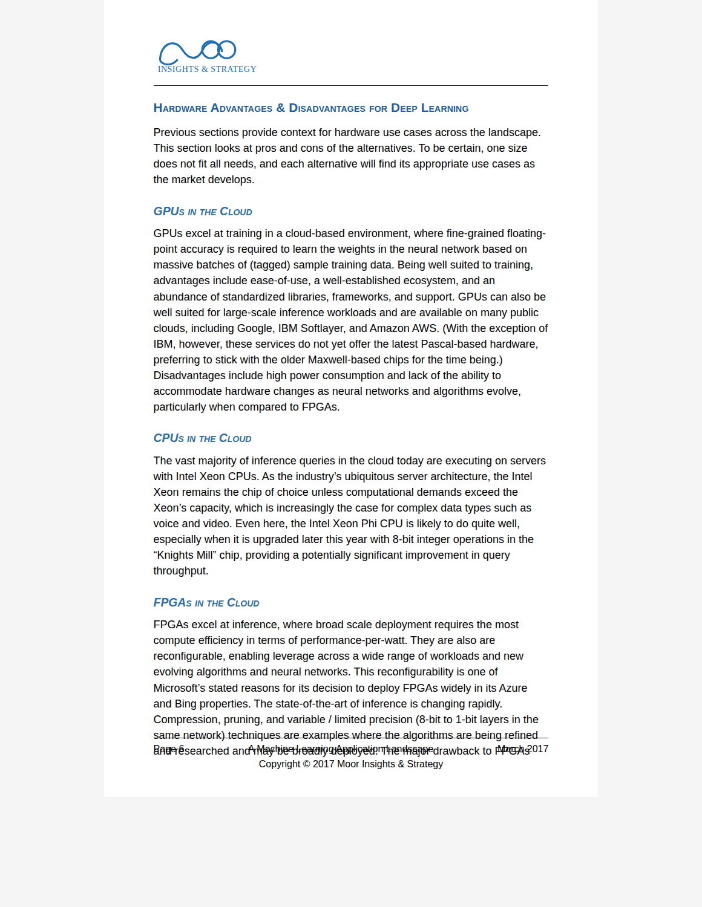INSIGHTS & STRATEGY
Hardware Advantages & Disadvantages for Deep Learning
Previous sections provide context for hardware use cases across the landscape. This section looks at pros and cons of the alternatives. To be certain, one size does not fit all needs, and each alternative will find its appropriate use cases as the market develops.
GPUs in the Cloud
GPUs excel at training in a cloud-based environment, where fine-grained floating-point accuracy is required to learn the weights in the neural network based on massive batches of (tagged) sample training data. Being well suited to training, advantages include ease-of-use, a well-established ecosystem, and an abundance of standardized libraries, frameworks, and support. GPUs can also be well suited for large-scale inference workloads and are available on many public clouds, including Google, IBM Softlayer, and Amazon AWS. (With the exception of IBM, however, these services do not yet offer the latest Pascal-based hardware, preferring to stick with the older Maxwell-based chips for the time being.) Disadvantages include high power consumption and lack of the ability to accommodate hardware changes as neural networks and algorithms evolve, particularly when compared to FPGAs.
CPUs in the Cloud
The vast majority of inference queries in the cloud today are executing on servers with Intel Xeon CPUs. As the industry’s ubiquitous server architecture, the Intel Xeon remains the chip of choice unless computational demands exceed the Xeon’s capacity, which is increasingly the case for complex data types such as voice and video. Even here, the Intel Xeon Phi CPU is likely to do quite well, especially when it is upgraded later this year with 8-bit integer operations in the “Knights Mill” chip, providing a potentially significant improvement in query throughput.
FPGAs in the Cloud
FPGAs excel at inference, where broad scale deployment requires the most compute efficiency in terms of performance-per-watt. They are also are reconfigurable, enabling leverage across a wide range of workloads and new evolving algorithms and neural networks. This reconfigurability is one of Microsoft’s stated reasons for its decision to deploy FPGAs widely in its Azure and Bing properties. The state-of-the-art of inference is changing rapidly. Compression, pruning, and variable / limited precision (8-bit to 1-bit layers in the same network) techniques are examples where the algorithms are being refined and researched and may be broadly deployed. The major drawback to FPGAs
Page 6
A Machine Learning Application Landscape
March 2017
Copyright © 2017 Moor Insights & Strategy